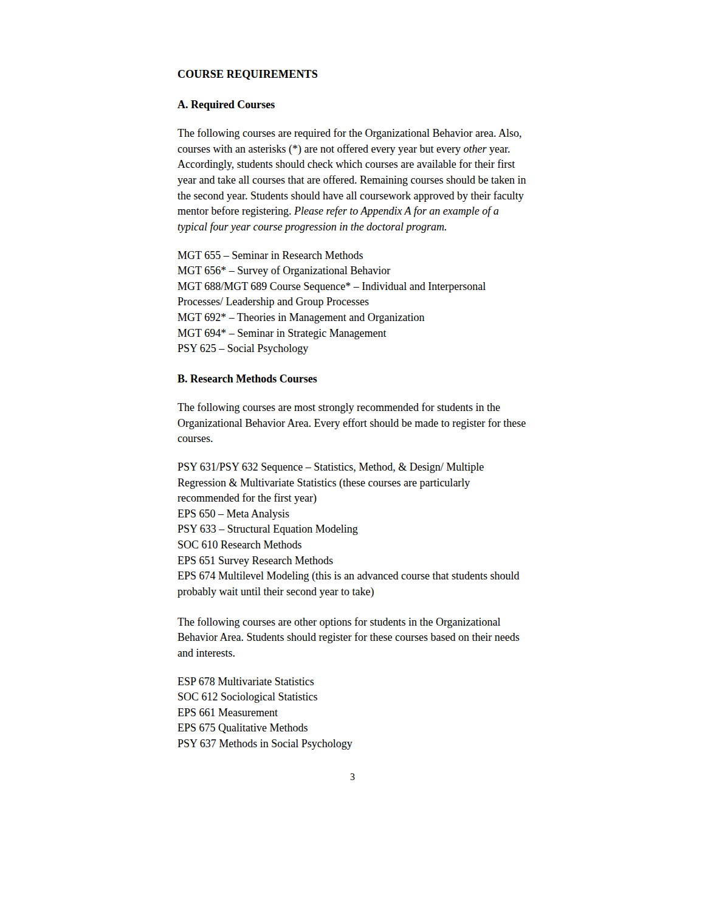COURSE REQUIREMENTS
A. Required Courses
The following courses are required for the Organizational Behavior area. Also, courses with an asterisks (*) are not offered every year but every other year. Accordingly, students should check which courses are available for their first year and take all courses that are offered. Remaining courses should be taken in the second year. Students should have all coursework approved by their faculty mentor before registering. Please refer to Appendix A for an example of a typical four year course progression in the doctoral program.
MGT 655 – Seminar in Research Methods
MGT 656* – Survey of Organizational Behavior
MGT 688/MGT 689 Course Sequence* – Individual and Interpersonal Processes/ Leadership and Group Processes
MGT 692* – Theories in Management and Organization
MGT 694* – Seminar in Strategic Management
PSY 625 – Social Psychology
B. Research Methods Courses
The following courses are most strongly recommended for students in the Organizational Behavior Area. Every effort should be made to register for these courses.
PSY 631/PSY 632 Sequence – Statistics, Method, & Design/ Multiple Regression & Multivariate Statistics (these courses are particularly recommended for the first year)
EPS 650 – Meta Analysis
PSY 633 – Structural Equation Modeling
SOC 610 Research Methods
EPS 651 Survey Research Methods
EPS 674 Multilevel Modeling (this is an advanced course that students should probably wait until their second year to take)
The following courses are other options for students in the Organizational Behavior Area. Students should register for these courses based on their needs and interests.
ESP 678 Multivariate Statistics
SOC 612 Sociological Statistics
EPS 661 Measurement
EPS 675 Qualitative Methods
PSY 637 Methods in Social Psychology
3